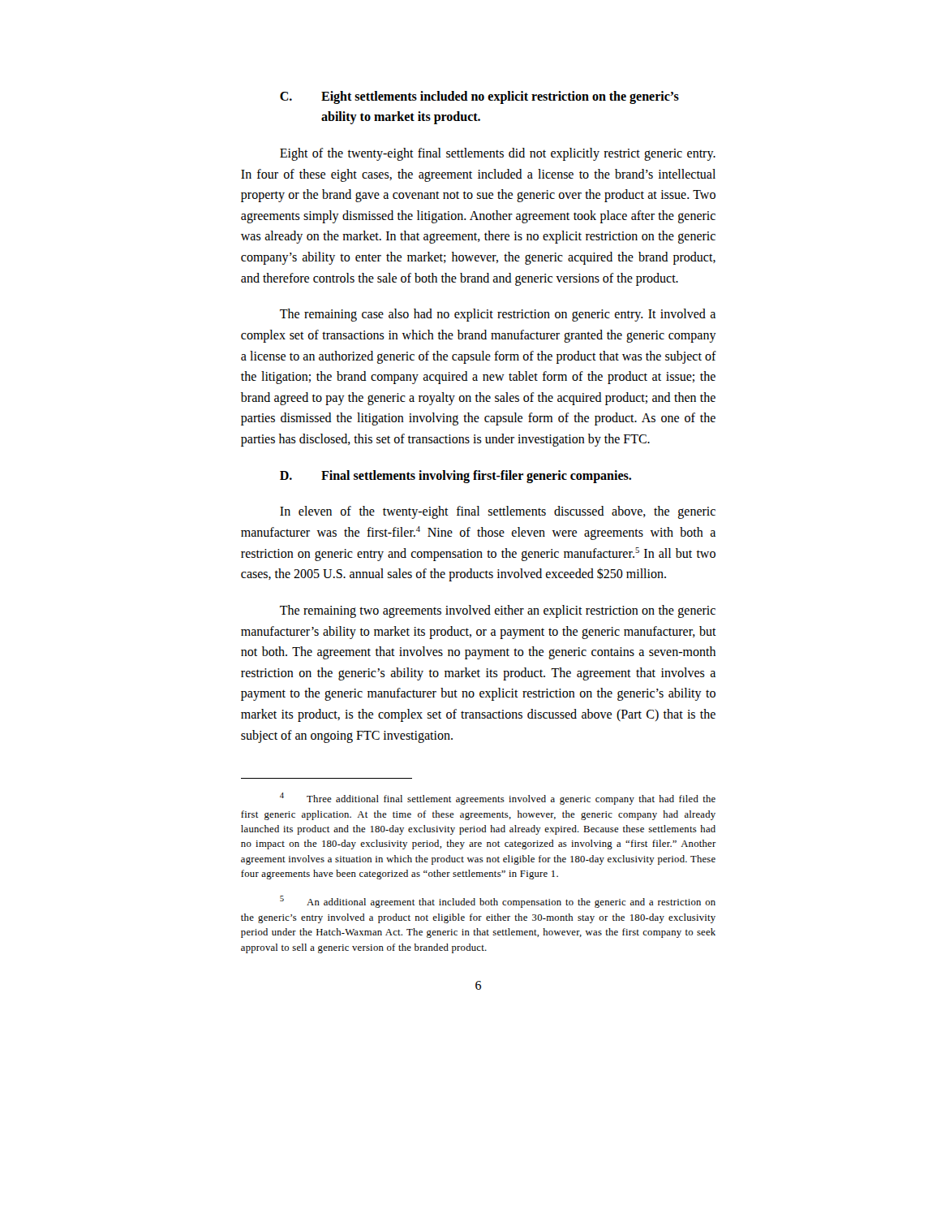C. Eight settlements included no explicit restriction on the generic’s ability to market its product.
Eight of the twenty-eight final settlements did not explicitly restrict generic entry. In four of these eight cases, the agreement included a license to the brand’s intellectual property or the brand gave a covenant not to sue the generic over the product at issue. Two agreements simply dismissed the litigation. Another agreement took place after the generic was already on the market. In that agreement, there is no explicit restriction on the generic company’s ability to enter the market; however, the generic acquired the brand product, and therefore controls the sale of both the brand and generic versions of the product.
The remaining case also had no explicit restriction on generic entry. It involved a complex set of transactions in which the brand manufacturer granted the generic company a license to an authorized generic of the capsule form of the product that was the subject of the litigation; the brand company acquired a new tablet form of the product at issue; the brand agreed to pay the generic a royalty on the sales of the acquired product; and then the parties dismissed the litigation involving the capsule form of the product. As one of the parties has disclosed, this set of transactions is under investigation by the FTC.
D. Final settlements involving first-filer generic companies.
In eleven of the twenty-eight final settlements discussed above, the generic manufacturer was the first-filer.4 Nine of those eleven were agreements with both a restriction on generic entry and compensation to the generic manufacturer.5 In all but two cases, the 2005 U.S. annual sales of the products involved exceeded $250 million.
The remaining two agreements involved either an explicit restriction on the generic manufacturer’s ability to market its product, or a payment to the generic manufacturer, but not both. The agreement that involves no payment to the generic contains a seven-month restriction on the generic’s ability to market its product. The agreement that involves a payment to the generic manufacturer but no explicit restriction on the generic’s ability to market its product, is the complex set of transactions discussed above (Part C) that is the subject of an ongoing FTC investigation.
4 Three additional final settlement agreements involved a generic company that had filed the first generic application. At the time of these agreements, however, the generic company had already launched its product and the 180-day exclusivity period had already expired. Because these settlements had no impact on the 180-day exclusivity period, they are not categorized as involving a “first filer.” Another agreement involves a situation in which the product was not eligible for the 180-day exclusivity period. These four agreements have been categorized as “other settlements” in Figure 1.
5 An additional agreement that included both compensation to the generic and a restriction on the generic’s entry involved a product not eligible for either the 30-month stay or the 180-day exclusivity period under the Hatch-Waxman Act. The generic in that settlement, however, was the first company to seek approval to sell a generic version of the branded product.
6